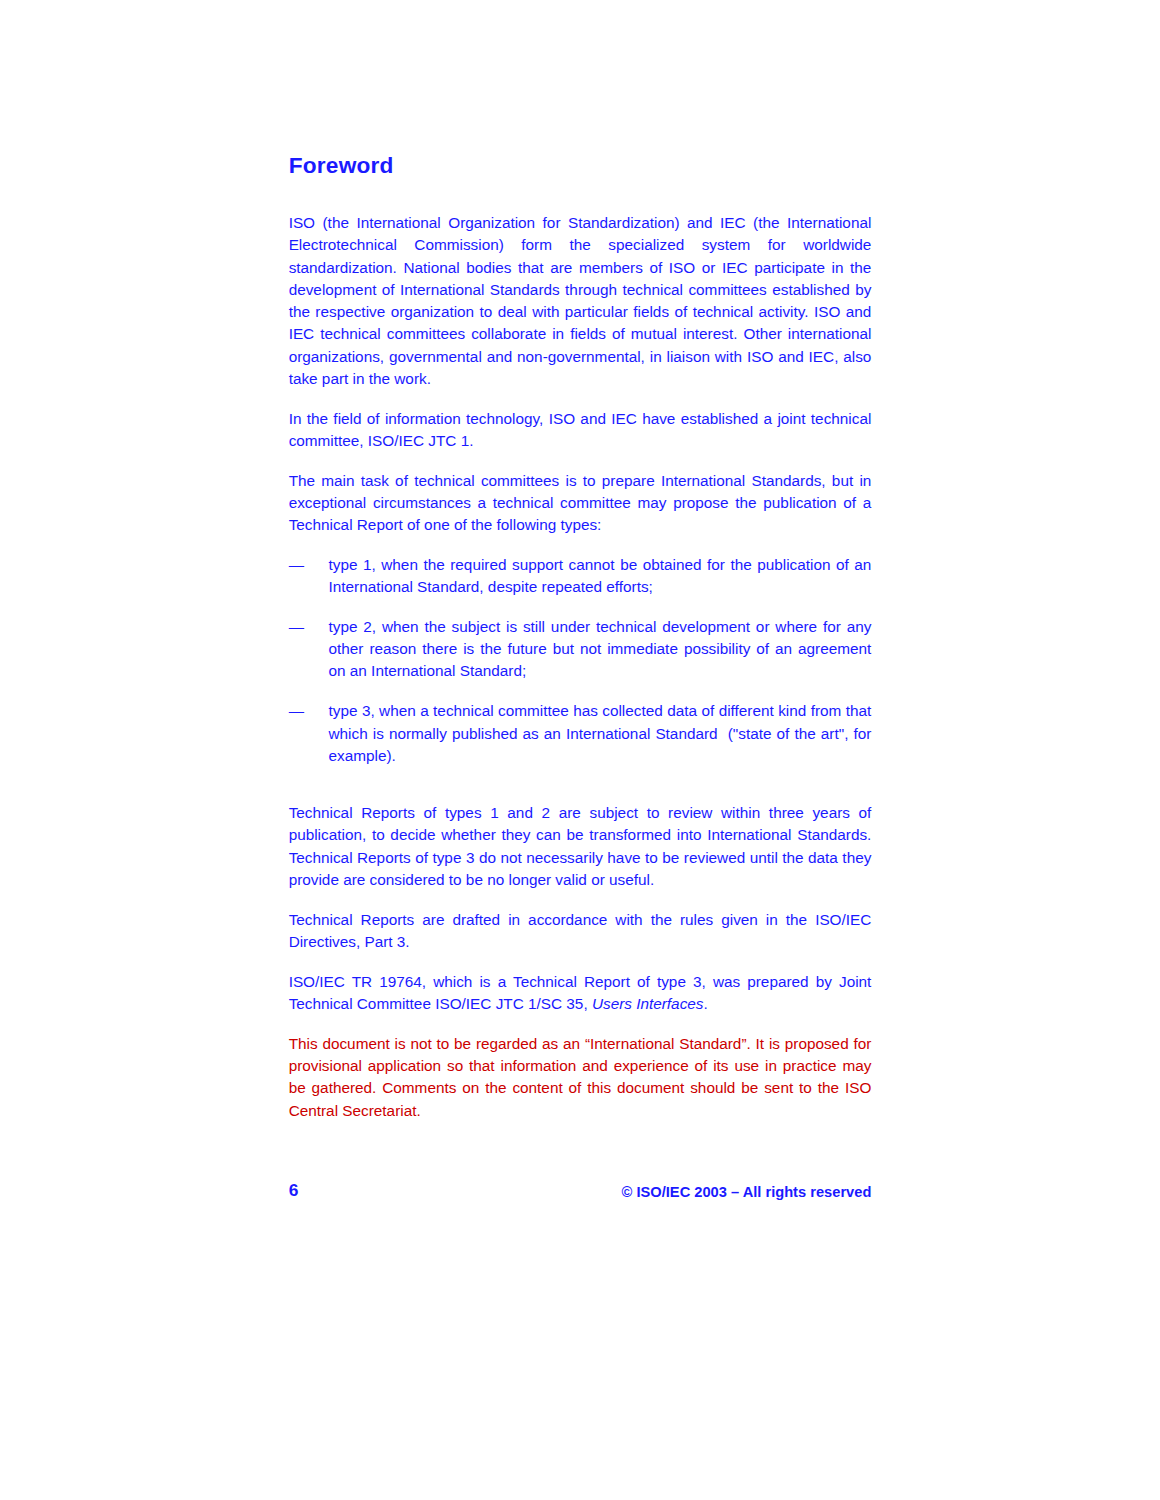Foreword
ISO (the International Organization for Standardization) and IEC (the International Electrotechnical Commission) form the specialized system for worldwide standardization. National bodies that are members of ISO or IEC participate in the development of International Standards through technical committees established by the respective organization to deal with particular fields of technical activity. ISO and IEC technical committees collaborate in fields of mutual interest. Other international organizations, governmental and non-governmental, in liaison with ISO and IEC, also take part in the work.
In the field of information technology, ISO and IEC have established a joint technical committee, ISO/IEC JTC 1.
The main task of technical committees is to prepare International Standards, but in exceptional circumstances a technical committee may propose the publication of a Technical Report of one of the following types:
—type 1, when the required support cannot be obtained for the publication of an International Standard, despite repeated efforts;
—type 2, when the subject is still under technical development or where for any other reason there is the future but not immediate possibility of an agreement on an International Standard;
—type 3, when a technical committee has collected data of different kind from that which is normally published as an International Standard ("state of the art", for example).
Technical Reports of types 1 and 2 are subject to review within three years of publication, to decide whether they can be transformed into International Standards. Technical Reports of type 3 do not necessarily have to be reviewed until the data they provide are considered to be no longer valid or useful.
Technical Reports are drafted in accordance with the rules given in the ISO/IEC Directives, Part 3.
ISO/IEC TR 19764, which is a Technical Report of type 3, was prepared by Joint Technical Committee ISO/IEC JTC 1/SC 35, Users Interfaces.
This document is not to be regarded as an “International Standard”. It is proposed for provisional application so that information and experience of its use in practice may be gathered. Comments on the content of this document should be sent to the ISO Central Secretariat.
6 © ISO/IEC 2003 – All rights reserved